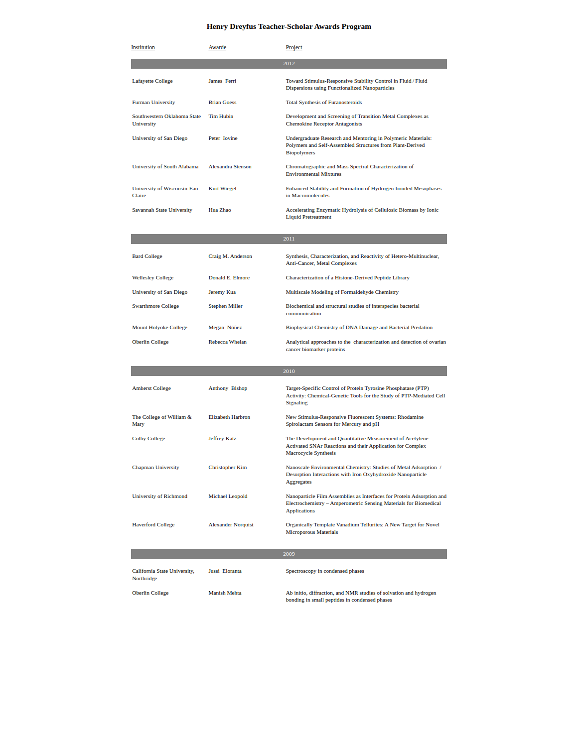Henry Dreyfus Teacher-Scholar Awards Program
| Institution | Awarde | Project |
| --- | --- | --- |
| 2012 |
| Lafayette College | James Ferri | Toward Stimulus-Responsive Stability Control in Fluid / Fluid Dispersions using Functionalized Nanoparticles |
| Furman University | Brian Goess | Total Synthesis of Furanosteroids |
| Southwestern Oklahoma State University | Tim Hubin | Development and Screening of Transition Metal Complexes as Chemokine Receptor Antagonists |
| University of San Diego | Peter Iovine | Undergraduate Research and Mentoring in Polymeric Materials: Polymers and Self-Assembled Structures from Plant-Derived Biopolymers |
| University of South Alabama | Alexandra Stenson | Chromatographic and Mass Spectral Characterization of Environmental Mixtures |
| University of Wisconsin-Eau Claire | Kurt Wiegel | Enhanced Stability and Formation of Hydrogen-bonded Mesophases in Macromolecules |
| Savannah State University | Hua Zhao | Accelerating Enzymatic Hydrolysis of Cellulosic Biomass by Ionic Liquid Pretreatment |
| 2011 |
| Bard College | Craig M. Anderson | Synthesis, Characterization, and Reactivity of Hetero-Multinuclear, Anti-Cancer, Metal Complexes |
| Wellesley College | Donald E. Elmore | Characterization of a Histone-Derived Peptide Library |
| University of San Diego | Jeremy Kua | Multiscale Modeling of Formaldehyde Chemistry |
| Swarthmore College | Stephen Miller | Biochemical and structural studies of interspecies bacterial communication |
| Mount Holyoke College | Megan Núñez | Biophysical Chemistry of DNA Damage and Bacterial Predation |
| Oberlin College | Rebecca Whelan | Analytical approaches to the characterization and detection of ovarian cancer biomarker proteins |
| 2010 |
| Amherst College | Anthony Bishop | Target-Specific Control of Protein Tyrosine Phosphatase (PTP) Activity: Chemical-Genetic Tools for the Study of PTP-Mediated Cell Signaling |
| The College of William & Mary | Elizabeth Harbron | New Stimulus-Responsive Fluorescent Systems: Rhodamine Spirolactam Sensors for Mercury and pH |
| Colby College | Jeffrey Katz | The Development and Quantitative Measurement of Acetylene-Activated SNAr Reactions and their Application for Complex Macrocycle Synthesis |
| Chapman University | Christopher Kim | Nanoscale Environmental Chemistry: Studies of Metal Adsorption / Desorption Interactions with Iron Oxyhydroxide Nanoparticle Aggregates |
| University of Richmond | Michael Leopold | Nanoparticle Film Assemblies as Interfaces for Protein Adsorption and Electrochemistry – Amperometric Sensing Materials for Biomedical Applications |
| Haverford College | Alexander Norquist | Organically Template Vanadium Tellurites: A New Target for Novel Microporous Materials |
| 2009 |
| California State University, Northridge | Jussi Eloranta | Spectroscopy in condensed phases |
| Oberlin College | Manish Mehta | Ab initio, diffraction, and NMR studies of solvation and hydrogen bonding in small peptides in condensed phases |